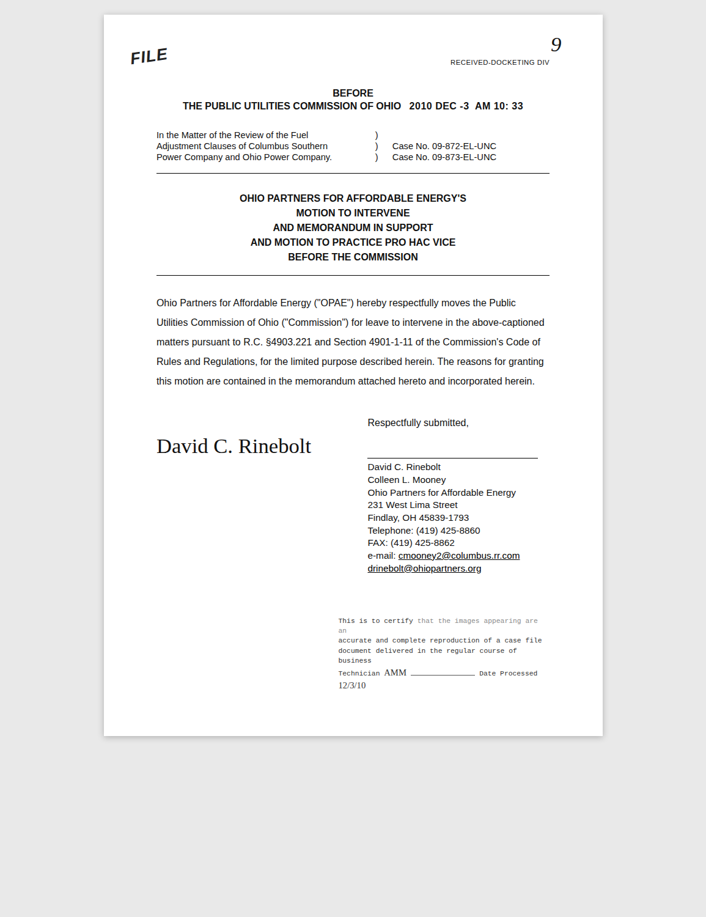9
FILE
RECEIVED-DOCKETING DIV
BEFORE
THE PUBLIC UTILITIES COMMISSION OF OHIO 2010 DEC -3 AM 10: 33
| In the Matter of the Review of the Fuel | ) | |
| Adjustment Clauses of Columbus Southern | ) | Case No. 09-872-EL-UNC |
| Power Company and Ohio Power Company. | ) | Case No. 09-873-EL-UNC |
OHIO PARTNERS FOR AFFORDABLE ENERGY'S
MOTION TO INTERVENE
AND MEMORANDUM IN SUPPORT
AND MOTION TO PRACTICE PRO HAC VICE
BEFORE THE COMMISSION
Ohio Partners for Affordable Energy ("OPAE") hereby respectfully moves the Public Utilities Commission of Ohio ("Commission") for leave to intervene in the above-captioned matters pursuant to R.C. §4903.221 and Section 4901-1-11 of the Commission's Code of Rules and Regulations, for the limited purpose described herein. The reasons for granting this motion are contained in the memorandum attached hereto and incorporated herein.
Respectfully submitted,
David C. Rinebolt
David C. Rinebolt
Colleen L. Mooney
Ohio Partners for Affordable Energy
231 West Lima Street
Findlay, OH 45839-1793
Telephone: (419) 425-8860
FAX: (419) 425-8862
e-mail: cmooney2@columbus.rr.com
drinebolt@ohiopartners.org
This is to certify that the images appearing are an
accurate and complete reproduction of a case file
document delivered in the regular course of business
Technician AMM Date Processed 12/3/10